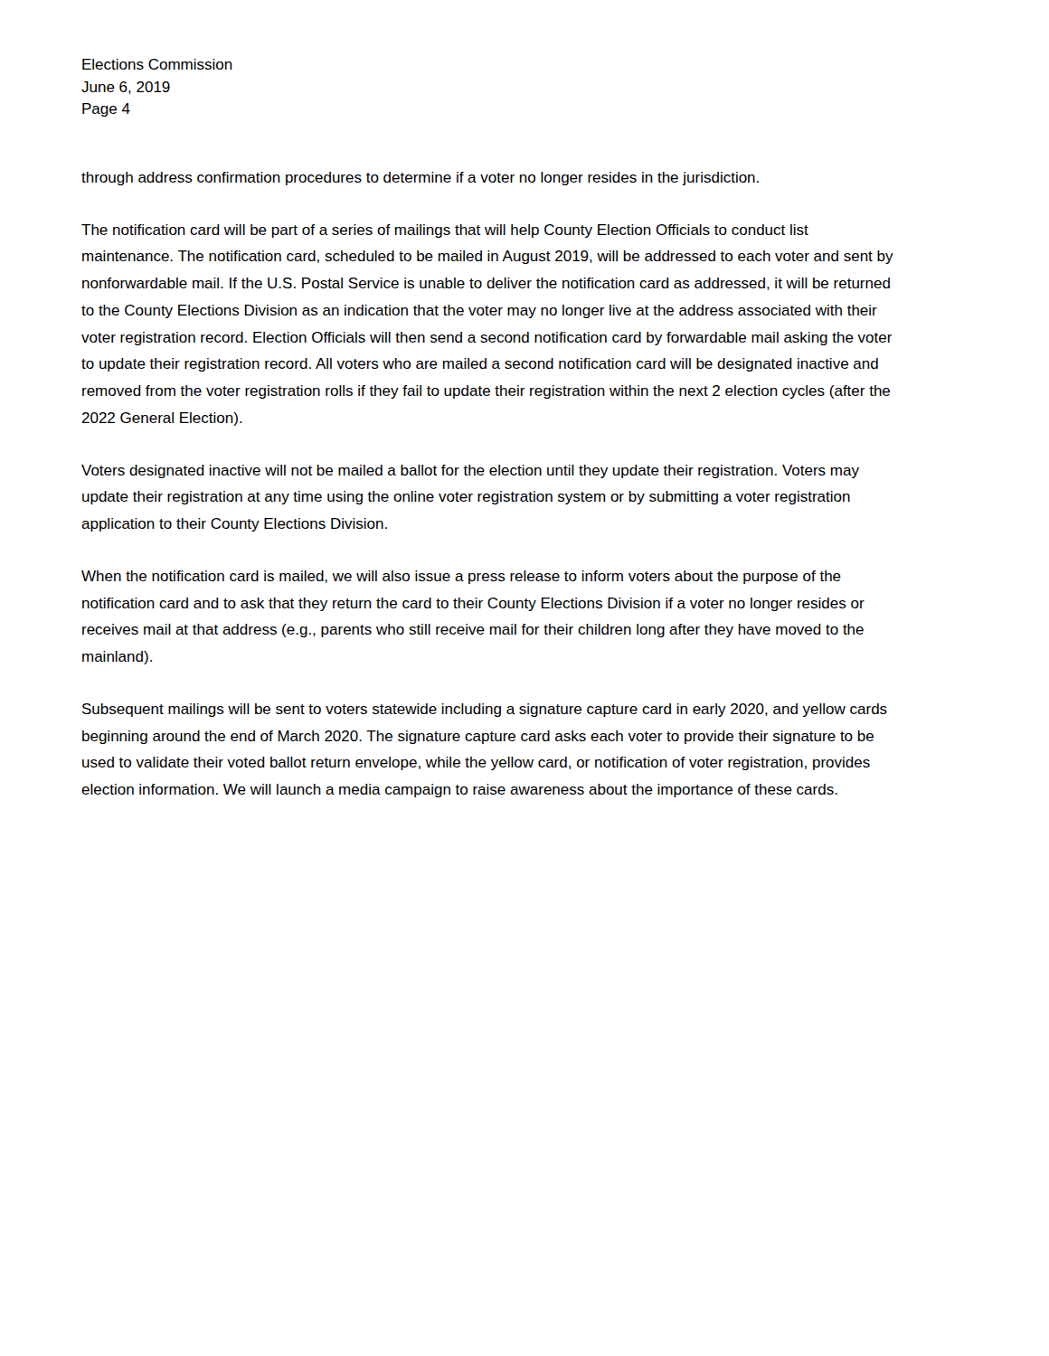Elections Commission
June 6, 2019
Page 4
through address confirmation procedures to determine if a voter no longer resides in the jurisdiction.
The notification card will be part of a series of mailings that will help County Election Officials to conduct list maintenance. The notification card, scheduled to be mailed in August 2019, will be addressed to each voter and sent by nonforwardable mail. If the U.S. Postal Service is unable to deliver the notification card as addressed, it will be returned to the County Elections Division as an indication that the voter may no longer live at the address associated with their voter registration record. Election Officials will then send a second notification card by forwardable mail asking the voter to update their registration record. All voters who are mailed a second notification card will be designated inactive and removed from the voter registration rolls if they fail to update their registration within the next 2 election cycles (after the 2022 General Election).
Voters designated inactive will not be mailed a ballot for the election until they update their registration. Voters may update their registration at any time using the online voter registration system or by submitting a voter registration application to their County Elections Division.
When the notification card is mailed, we will also issue a press release to inform voters about the purpose of the notification card and to ask that they return the card to their County Elections Division if a voter no longer resides or receives mail at that address (e.g., parents who still receive mail for their children long after they have moved to the mainland).
Subsequent mailings will be sent to voters statewide including a signature capture card in early 2020, and yellow cards beginning around the end of March 2020. The signature capture card asks each voter to provide their signature to be used to validate their voted ballot return envelope, while the yellow card, or notification of voter registration, provides election information. We will launch a media campaign to raise awareness about the importance of these cards.